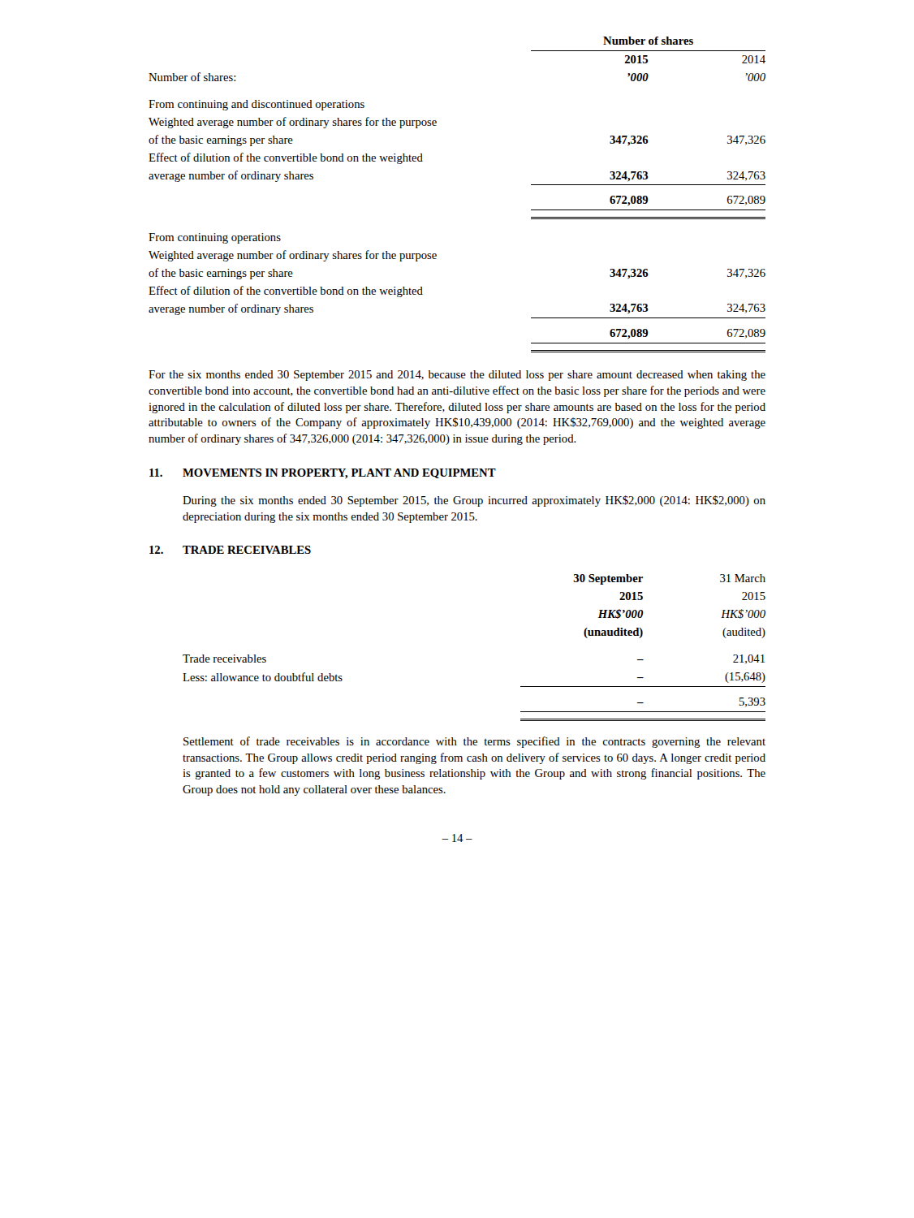| | Number of shares |
| | 2015 | 2014 |
| Number of shares: | ’000 | ’000 |
| From continuing and discontinued operations | | |
| Weighted average number of ordinary shares for the purpose | | |
| of the basic earnings per share | 347,326 | 347,326 |
| Effect of dilution of the convertible bond on the weighted | | |
| average number of ordinary shares | 324,763 | 324,763 |
| | 672,089 | 672,089 |
| From continuing operations | | |
| Weighted average number of ordinary shares for the purpose | | |
| of the basic earnings per share | 347,326 | 347,326 |
| Effect of dilution of the convertible bond on the weighted | | |
| average number of ordinary shares | 324,763 | 324,763 |
| | 672,089 | 672,089 |
For the six months ended 30 September 2015 and 2014, because the diluted loss per share amount decreased when taking the convertible bond into account, the convertible bond had an anti-dilutive effect on the basic loss per share for the periods and were ignored in the calculation of diluted loss per share. Therefore, diluted loss per share amounts are based on the loss for the period attributable to owners of the Company of approximately HK$10,439,000 (2014: HK$32,769,000) and the weighted average number of ordinary shares of 347,326,000 (2014: 347,326,000) in issue during the period.
11.
MOVEMENTS IN PROPERTY, PLANT AND EQUIPMENT
During the six months ended 30 September 2015, the Group incurred approximately HK$2,000 (2014: HK$2,000) on depreciation during the six months ended 30 September 2015.
12.
TRADE RECEIVABLES
| | 30 September | 31 March |
| | 2015 | 2015 |
| | HK$’000 | HK$’000 |
| | (unaudited) | (audited) |
| Trade receivables | – | 21,041 |
| Less: allowance to doubtful debts | – | (15,648) |
| | – | 5,393 |
Settlement of trade receivables is in accordance with the terms specified in the contracts governing the relevant transactions. The Group allows credit period ranging from cash on delivery of services to 60 days. A longer credit period is granted to a few customers with long business relationship with the Group and with strong financial positions. The Group does not hold any collateral over these balances.
– 14 –